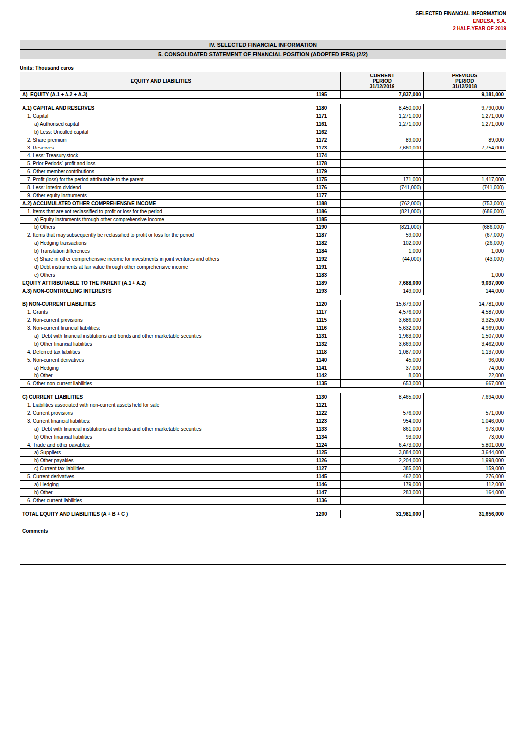SELECTED FINANCIAL INFORMATION
ENDESA, S.A.
2 HALF-YEAR OF 2019
IV. SELECTED FINANCIAL INFORMATION
5. CONSOLIDATED STATEMENT OF FINANCIAL POSITION (ADOPTED IFRS) (2/2)
Units: Thousand euros
| EQUITY AND LIABILITIES | | CURRENT PERIOD 31/12/2019 | PREVIOUS PERIOD 31/12/2018 |
| --- | --- | --- | --- |
| A) EQUITY (A.1 + A.2 + A.3) | 1195 | 7,837,000 | 9,181,000 |
| A.1) CAPITAL AND RESERVES | 1180 | 8,450,000 | 9,790,000 |
| 1. Capital | 1171 | 1,271,000 | 1,271,000 |
| a) Authorised capital | 1161 | 1,271,000 | 1,271,000 |
| b) Less: Uncalled capital | 1162 | | |
| 2. Share premium | 1172 | 89,000 | 89,000 |
| 3. Reserves | 1173 | 7,660,000 | 7,754,000 |
| 4. Less: Treasury stock | 1174 | | |
| 5. Prior Periods´ profit and loss | 1178 | | |
| 6. Other member contributions | 1179 | | |
| 7. Profit (loss) for the period attributable to the parent | 1175 | 171,000 | 1,417,000 |
| 8. Less: Interim dividend | 1176 | (741,000) | (741,000) |
| 9. Other equity instruments | 1177 | | |
| A.2) ACCUMULATED OTHER COMPREHENSIVE INCOME | 1188 | (762,000) | (753,000) |
| 1. Items that are not reclassified to profit or loss for the period | 1186 | (821,000) | (686,000) |
| a) Equity instruments through other comprehensive income | 1185 | | |
| b) Others | 1190 | (821,000) | (686,000) |
| 2. Items that may subsequently be reclassified to profit or loss for the period | 1187 | 59,000 | (67,000) |
| a) Hedging transactions | 1182 | 102,000 | (26,000) |
| b) Translation differences | 1184 | 1,000 | 1,000 |
| c) Share in other comprehensive income for investments in joint ventures and others | 1192 | (44,000) | (43,000) |
| d) Debt instruments at fair value through other comprehensive income | 1191 | | |
| e) Others | 1183 | | 1,000 |
| EQUITY ATTRIBUTABLE TO THE PARENT (A.1 + A.2) | 1189 | 7,688,000 | 9,037,000 |
| A.3) NON-CONTROLLING INTERESTS | 1193 | 149,000 | 144,000 |
| B) NON-CURRENT LIABILITIES | 1120 | 15,679,000 | 14,781,000 |
| 1. Grants | 1117 | 4,576,000 | 4,587,000 |
| 2. Non-current provisions | 1115 | 3,686,000 | 3,325,000 |
| 3. Non-current financial liabilities: | 1116 | 5,632,000 | 4,969,000 |
| a) Debt with financial institutions and bonds and other marketable securities | 1131 | 1,963,000 | 1,507,000 |
| b) Other financial liabilities | 1132 | 3,669,000 | 3,462,000 |
| 4. Deferred tax liabilities | 1118 | 1,087,000 | 1,137,000 |
| 5. Non-current derivatives | 1140 | 45,000 | 96,000 |
| a) Hedging | 1141 | 37,000 | 74,000 |
| b) Other | 1142 | 8,000 | 22,000 |
| 6. Other non-current liabilities | 1135 | 653,000 | 667,000 |
| C) CURRENT LIABILITIES | 1130 | 8,465,000 | 7,694,000 |
| 1. Liabilities associated with non-current assets held for sale | 1121 | | |
| 2. Current provisions | 1122 | 576,000 | 571,000 |
| 3. Current financial liabilities: | 1123 | 954,000 | 1,046,000 |
| a) Debt with financial institutions and bonds and other marketable securities | 1133 | 861,000 | 973,000 |
| b) Other financial liabilities | 1134 | 93,000 | 73,000 |
| 4. Trade and other payables: | 1124 | 6,473,000 | 5,801,000 |
| a) Suppliers | 1125 | 3,884,000 | 3,644,000 |
| b) Other payables | 1126 | 2,204,000 | 1,998,000 |
| c) Current tax liabilities | 1127 | 385,000 | 159,000 |
| 5. Current derivatives | 1145 | 462,000 | 276,000 |
| a) Hedging | 1146 | 179,000 | 112,000 |
| b) Other | 1147 | 283,000 | 164,000 |
| 6. Other current liabilities | 1136 | | |
| TOTAL EQUITY AND LIABILITIES (A + B + C ) | 1200 | 31,981,000 | 31,656,000 |
Comments